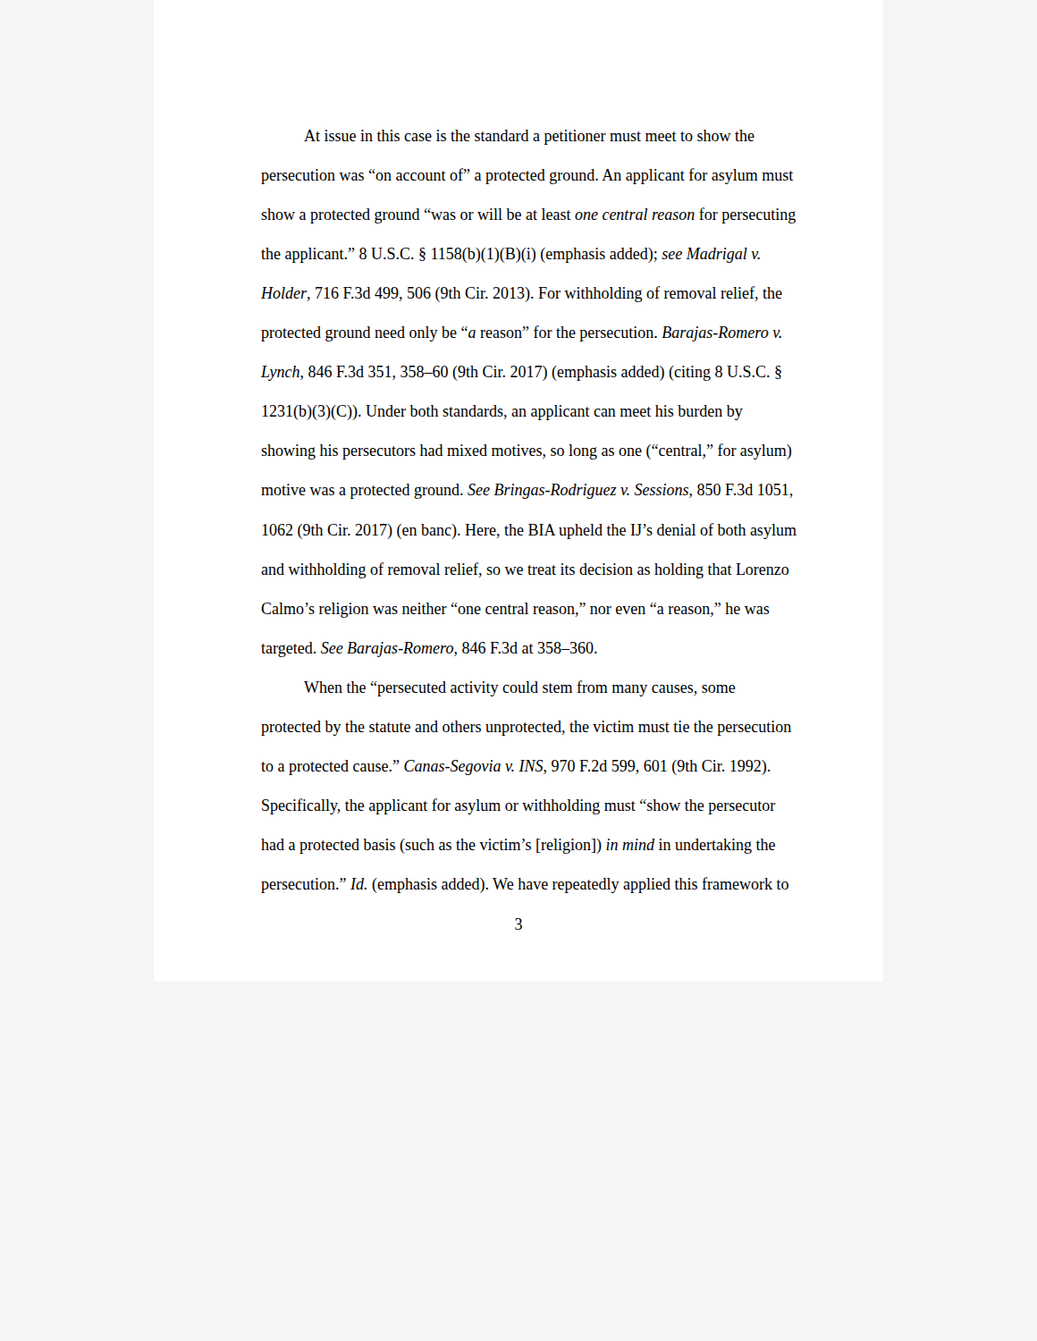At issue in this case is the standard a petitioner must meet to show the persecution was “on account of” a protected ground. An applicant for asylum must show a protected ground “was or will be at least one central reason for persecuting the applicant.” 8 U.S.C. § 1158(b)(1)(B)(i) (emphasis added); see Madrigal v. Holder, 716 F.3d 499, 506 (9th Cir. 2013). For withholding of removal relief, the protected ground need only be “a reason” for the persecution. Barajas-Romero v. Lynch, 846 F.3d 351, 358–60 (9th Cir. 2017) (emphasis added) (citing 8 U.S.C. § 1231(b)(3)(C)). Under both standards, an applicant can meet his burden by showing his persecutors had mixed motives, so long as one (“central,” for asylum) motive was a protected ground. See Bringas-Rodriguez v. Sessions, 850 F.3d 1051, 1062 (9th Cir. 2017) (en banc). Here, the BIA upheld the IJ’s denial of both asylum and withholding of removal relief, so we treat its decision as holding that Lorenzo Calmo’s religion was neither “one central reason,” nor even “a reason,” he was targeted. See Barajas-Romero, 846 F.3d at 358–360.
When the “persecuted activity could stem from many causes, some protected by the statute and others unprotected, the victim must tie the persecution to a protected cause.” Canas-Segovia v. INS, 970 F.2d 599, 601 (9th Cir. 1992). Specifically, the applicant for asylum or withholding must “show the persecutor had a protected basis (such as the victim’s [religion]) in mind in undertaking the persecution.” Id. (emphasis added). We have repeatedly applied this framework to
3